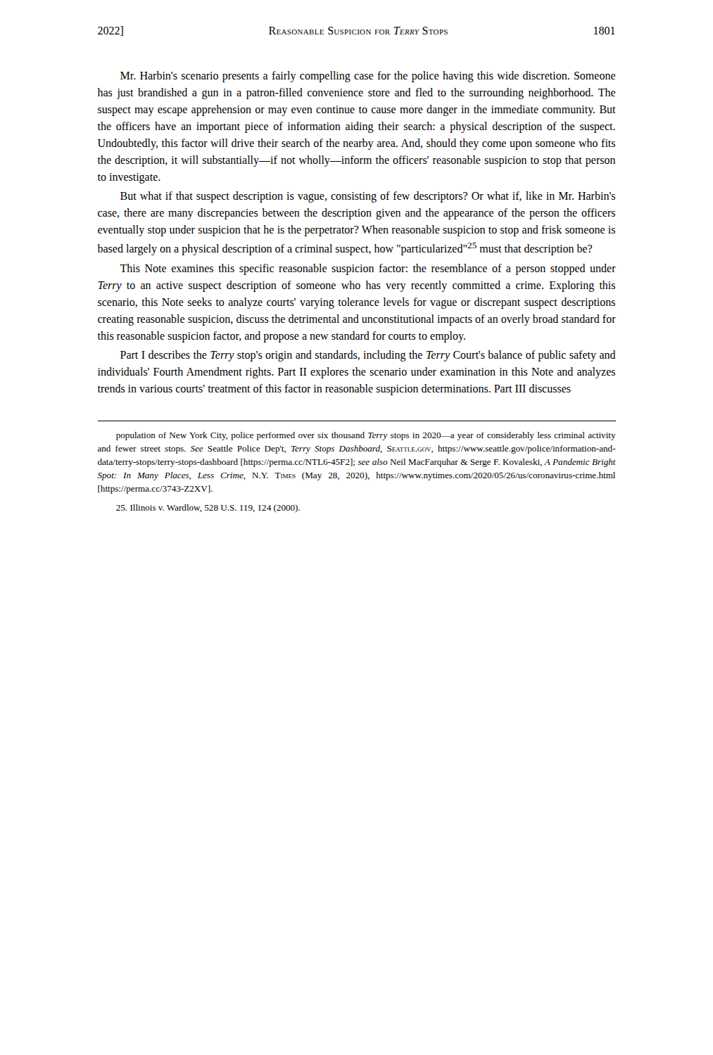2022] Reasonable Suspicion for Terry Stops 1801
Mr. Harbin's scenario presents a fairly compelling case for the police having this wide discretion. Someone has just brandished a gun in a patron-filled convenience store and fled to the surrounding neighborhood. The suspect may escape apprehension or may even continue to cause more danger in the immediate community. But the officers have an important piece of information aiding their search: a physical description of the suspect. Undoubtedly, this factor will drive their search of the nearby area. And, should they come upon someone who fits the description, it will substantially—if not wholly—inform the officers' reasonable suspicion to stop that person to investigate.
But what if that suspect description is vague, consisting of few descriptors? Or what if, like in Mr. Harbin's case, there are many discrepancies between the description given and the appearance of the person the officers eventually stop under suspicion that he is the perpetrator? When reasonable suspicion to stop and frisk someone is based largely on a physical description of a criminal suspect, how "particularized"25 must that description be?
This Note examines this specific reasonable suspicion factor: the resemblance of a person stopped under Terry to an active suspect description of someone who has very recently committed a crime. Exploring this scenario, this Note seeks to analyze courts' varying tolerance levels for vague or discrepant suspect descriptions creating reasonable suspicion, discuss the detrimental and unconstitutional impacts of an overly broad standard for this reasonable suspicion factor, and propose a new standard for courts to employ.
Part I describes the Terry stop's origin and standards, including the Terry Court's balance of public safety and individuals' Fourth Amendment rights. Part II explores the scenario under examination in this Note and analyzes trends in various courts' treatment of this factor in reasonable suspicion determinations. Part III discusses
population of New York City, police performed over six thousand Terry stops in 2020—a year of considerably less criminal activity and fewer street stops. See Seattle Police Dep't, Terry Stops Dashboard, Seattle.gov, https://www.seattle.gov/police/information-and-data/terry-stops/terry-stops-dashboard [https://perma.cc/NTL6-45F2]; see also Neil MacFarquhar & Serge F. Kovaleski, A Pandemic Bright Spot: In Many Places, Less Crime, N.Y. Times (May 28, 2020), https://www.nytimes.com/2020/05/26/us/coronavirus-crime.html [https://perma.cc/3743-Z2XV].
25. Illinois v. Wardlow, 528 U.S. 119, 124 (2000).